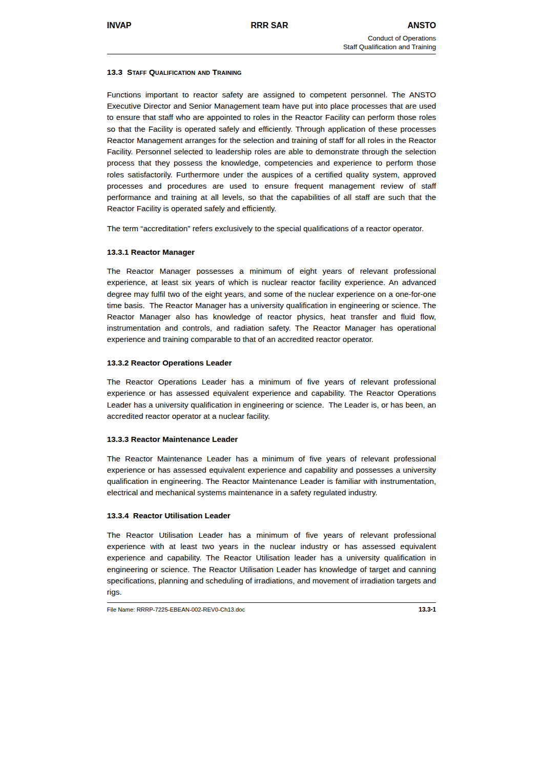INVAP RRR SAR ANSTO
Conduct of Operations
Staff Qualification and Training
13.3 Staff Qualification and Training
Functions important to reactor safety are assigned to competent personnel. The ANSTO Executive Director and Senior Management team have put into place processes that are used to ensure that staff who are appointed to roles in the Reactor Facility can perform those roles so that the Facility is operated safely and efficiently. Through application of these processes Reactor Management arranges for the selection and training of staff for all roles in the Reactor Facility. Personnel selected to leadership roles are able to demonstrate through the selection process that they possess the knowledge, competencies and experience to perform those roles satisfactorily. Furthermore under the auspices of a certified quality system, approved processes and procedures are used to ensure frequent management review of staff performance and training at all levels, so that the capabilities of all staff are such that the Reactor Facility is operated safely and efficiently.
The term “accreditation” refers exclusively to the special qualifications of a reactor operator.
13.3.1 Reactor Manager
The Reactor Manager possesses a minimum of eight years of relevant professional experience, at least six years of which is nuclear reactor facility experience. An advanced degree may fulfil two of the eight years, and some of the nuclear experience on a one-for-one time basis. The Reactor Manager has a university qualification in engineering or science. The Reactor Manager also has knowledge of reactor physics, heat transfer and fluid flow, instrumentation and controls, and radiation safety. The Reactor Manager has operational experience and training comparable to that of an accredited reactor operator.
13.3.2 Reactor Operations Leader
The Reactor Operations Leader has a minimum of five years of relevant professional experience or has assessed equivalent experience and capability. The Reactor Operations Leader has a university qualification in engineering or science. The Leader is, or has been, an accredited reactor operator at a nuclear facility.
13.3.3 Reactor Maintenance Leader
The Reactor Maintenance Leader has a minimum of five years of relevant professional experience or has assessed equivalent experience and capability and possesses a university qualification in engineering. The Reactor Maintenance Leader is familiar with instrumentation, electrical and mechanical systems maintenance in a safety regulated industry.
13.3.4 Reactor Utilisation Leader
The Reactor Utilisation Leader has a minimum of five years of relevant professional experience with at least two years in the nuclear industry or has assessed equivalent experience and capability. The Reactor Utilisation leader has a university qualification in engineering or science. The Reactor Utilisation Leader has knowledge of target and canning specifications, planning and scheduling of irradiations, and movement of irradiation targets and rigs.
File Name: RRRP-7225-EBEAN-002-REV0-Ch13.doc 13.3-1